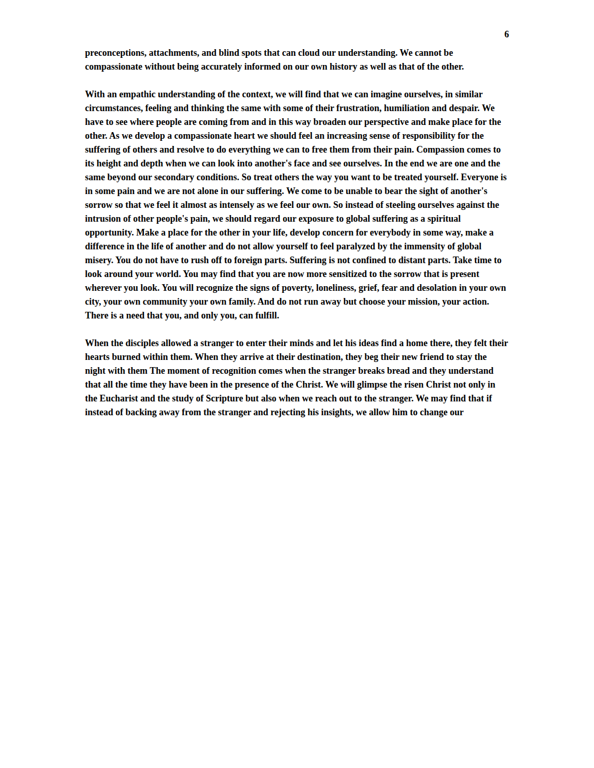6
preconceptions, attachments, and blind spots that can cloud our understanding. We cannot be compassionate without being accurately informed on our own history as well as that of the other.
With an empathic understanding of the context, we will find that we can imagine ourselves, in similar circumstances, feeling and thinking the same with some of their frustration, humiliation and despair. We have to see where people are coming from and in this way broaden our perspective and make place for the other. As we develop a compassionate heart we should feel an increasing sense of responsibility for the suffering of others and resolve to do everything we can to free them from their pain. Compassion comes to its height and depth when we can look into another's face and see ourselves. In the end we are one and the same beyond our secondary conditions. So treat others the way you want to be treated yourself. Everyone is in some pain and we are not alone in our suffering. We come to be unable to bear the sight of another's sorrow so that we feel it almost as intensely as we feel our own. So instead of steeling ourselves against the intrusion of other people's pain, we should regard our exposure to global suffering as a spiritual opportunity. Make a place for the other in your life, develop concern for everybody in some way, make a difference in the life of another and do not allow yourself to feel paralyzed by the immensity of global misery. You do not have to rush off to foreign parts. Suffering is not confined to distant parts. Take time to look around your world. You may find that you are now more sensitized to the sorrow that is present wherever you look. You will recognize the signs of poverty, loneliness, grief, fear and desolation in your own city, your own community your own family. And do not run away but choose your mission, your action. There is a need that you, and only you, can fulfill.
When the disciples allowed a stranger to enter their minds and let his ideas find a home there, they felt their hearts burned within them. When they arrive at their destination, they beg their new friend to stay the night with them The moment of recognition comes when the stranger breaks bread and they understand that all the time they have been in the presence of the Christ. We will glimpse the risen Christ not only in the Eucharist and the study of Scripture but also when we reach out to the stranger. We may find that if instead of backing away from the stranger and rejecting his insights, we allow him to change our